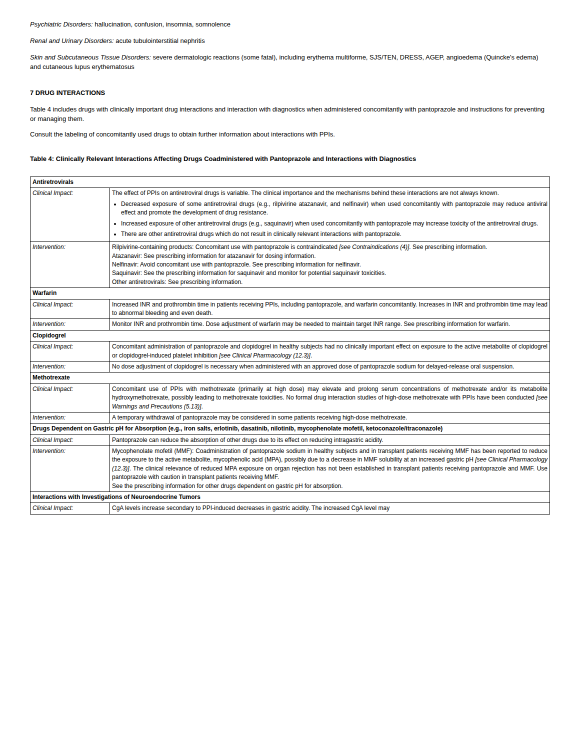Psychiatric Disorders: hallucination, confusion, insomnia, somnolence
Renal and Urinary Disorders: acute tubulointerstitial nephritis
Skin and Subcutaneous Tissue Disorders: severe dermatologic reactions (some fatal), including erythema multiforme, SJS/TEN, DRESS, AGEP, angioedema (Quincke's edema) and cutaneous lupus erythematosus
7 DRUG INTERACTIONS
Table 4 includes drugs with clinically important drug interactions and interaction with diagnostics when administered concomitantly with pantoprazole and instructions for preventing or managing them.
Consult the labeling of concomitantly used drugs to obtain further information about interactions with PPIs.
Table 4: Clinically Relevant Interactions Affecting Drugs Coadministered with Pantoprazole and Interactions with Diagnostics
| Antiretrovirals |
| Clinical Impact: | The effect of PPIs on antiretroviral drugs is variable. The clinical importance and the mechanisms behind these interactions are not always known. Decreased exposure of some antiretroviral drugs (e.g., rilpivirine atazanavir, and nelfinavir) when used concomitantly with pantoprazole may reduce antiviral effect and promote the development of drug resistance. Increased exposure of other antiretroviral drugs (e.g., saquinavir) when used concomitantly with pantoprazole may increase toxicity of the antiretroviral drugs. There are other antiretroviral drugs which do not result in clinically relevant interactions with pantoprazole. |
| Intervention: | Rilpivirine-containing products: Concomitant use with pantoprazole is contraindicated [see Contraindications (4)] . See prescribing information. Atazanavir: See prescribing information for atazanavir for dosing information. Nelfinavir: Avoid concomitant use with pantoprazole. See prescribing information for nelfinavir. Saquinavir: See the prescribing information for saquinavir and monitor for potential saquinavir toxicities. Other antiretrovirals: See prescribing information. |
| Warfarin |
| Clinical Impact: | Increased INR and prothrombin time in patients receiving PPIs, including pantoprazole, and warfarin concomitantly. Increases in INR and prothrombin time may lead to abnormal bleeding and even death. |
| Intervention: | Monitor INR and prothrombin time. Dose adjustment of warfarin may be needed to maintain target INR range. See prescribing information for warfarin. |
| Clopidogrel |
| Clinical Impact: | Concomitant administration of pantoprazole and clopidogrel in healthy subjects had no clinically important effect on exposure to the active metabolite of clopidogrel or clopidogrel-induced platelet inhibition [see Clinical Pharmacology (12.3)] . |
| Intervention: | No dose adjustment of clopidogrel is necessary when administered with an approved dose of pantoprazole sodium for delayed-release oral suspension. |
| Methotrexate |
| Clinical Impact: | Concomitant use of PPIs with methotrexate (primarily at high dose) may elevate and prolong serum concentrations of methotrexate and/or its metabolite hydroxymethotrexate, possibly leading to methotrexate toxicities. No formal drug interaction studies of high-dose methotrexate with PPIs have been conducted [see Warnings and Precautions (5.13)] . |
| Intervention: | A temporary withdrawal of pantoprazole may be considered in some patients receiving high-dose methotrexate. |
| Drugs Dependent on Gastric pH for Absorption (e.g., iron salts, erlotinib, dasatinib, nilotinib, mycophenolate mofetil, ketoconazole/itraconazole) |
| Clinical Impact: | Pantoprazole can reduce the absorption of other drugs due to its effect on reducing intragastric acidity. |
| Intervention: | Mycophenolate mofetil (MMF): Coadministration of pantoprazole sodium in healthy subjects and in transplant patients receiving MMF has been reported to reduce the exposure to the active metabolite, mycophenolic acid (MPA), possibly due to a decrease in MMF solubility at an increased gastric pH [see Clinical Pharmacology (12.3)] . The clinical relevance of reduced MPA exposure on organ rejection has not been established in transplant patients receiving pantoprazole and MMF. Use pantoprazole with caution in transplant patients receiving MMF. See the prescribing information for other drugs dependent on gastric pH for absorption. |
| Interactions with Investigations of Neuroendocrine Tumors |
| Clinical Impact: | CgA levels increase secondary to PPI-induced decreases in gastric acidity. The increased CgA level may |